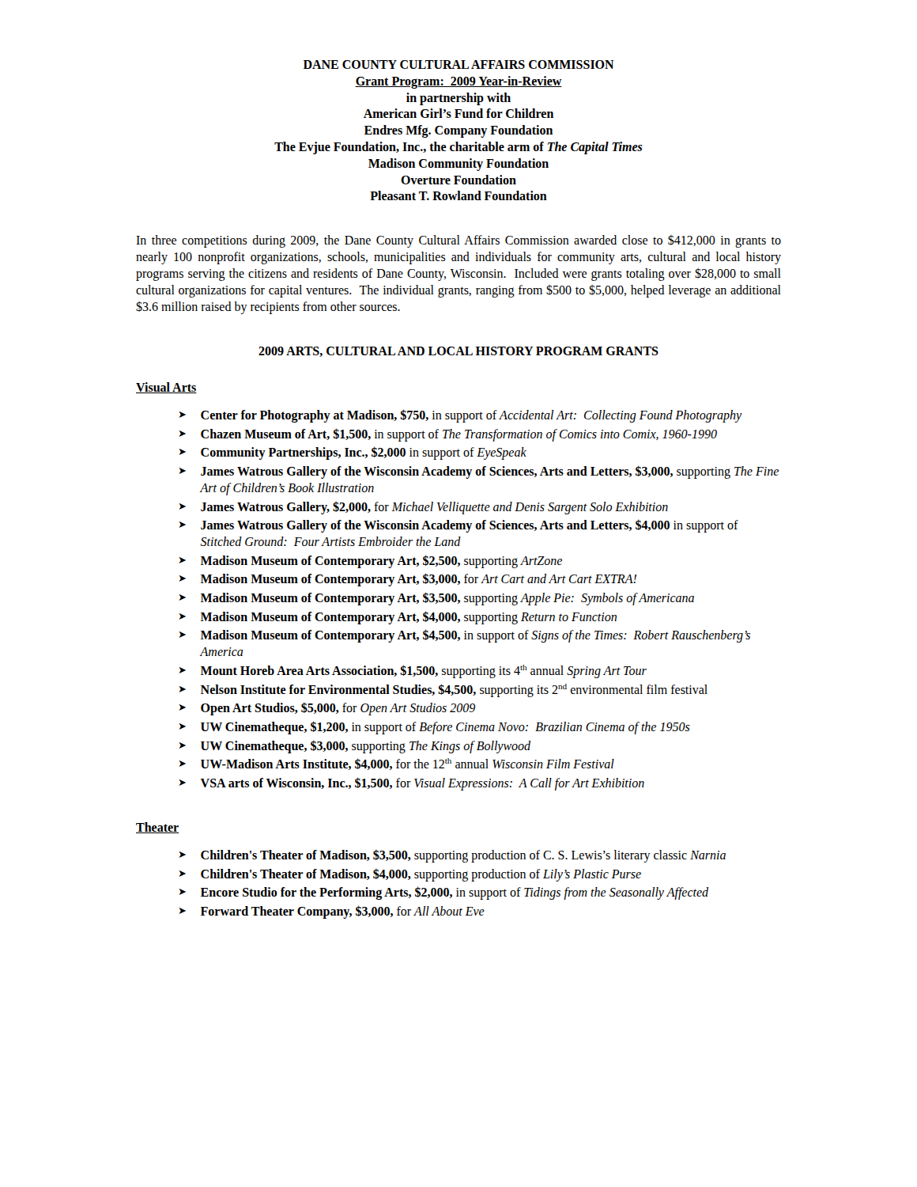DANE COUNTY CULTURAL AFFAIRS COMMISSION Grant Program: 2009 Year-in-Review in partnership with American Girl’s Fund for Children Endres Mfg. Company Foundation The Evjue Foundation, Inc., the charitable arm of The Capital Times Madison Community Foundation Overture Foundation Pleasant T. Rowland Foundation
In three competitions during 2009, the Dane County Cultural Affairs Commission awarded close to $412,000 in grants to nearly 100 nonprofit organizations, schools, municipalities and individuals for community arts, cultural and local history programs serving the citizens and residents of Dane County, Wisconsin. Included were grants totaling over $28,000 to small cultural organizations for capital ventures. The individual grants, ranging from $500 to $5,000, helped leverage an additional $3.6 million raised by recipients from other sources.
2009 ARTS, CULTURAL AND LOCAL HISTORY PROGRAM GRANTS
Visual Arts
Center for Photography at Madison, $750, in support of Accidental Art: Collecting Found Photography
Chazen Museum of Art, $1,500, in support of The Transformation of Comics into Comix, 1960-1990
Community Partnerships, Inc., $2,000 in support of EyeSpeak
James Watrous Gallery of the Wisconsin Academy of Sciences, Arts and Letters, $3,000, supporting The Fine Art of Children’s Book Illustration
James Watrous Gallery, $2,000, for Michael Velliquette and Denis Sargent Solo Exhibition
James Watrous Gallery of the Wisconsin Academy of Sciences, Arts and Letters, $4,000 in support of Stitched Ground: Four Artists Embroider the Land
Madison Museum of Contemporary Art, $2,500, supporting ArtZone
Madison Museum of Contemporary Art, $3,000, for Art Cart and Art Cart EXTRA!
Madison Museum of Contemporary Art, $3,500, supporting Apple Pie: Symbols of Americana
Madison Museum of Contemporary Art, $4,000, supporting Return to Function
Madison Museum of Contemporary Art, $4,500, in support of Signs of the Times: Robert Rauschenberg’s America
Mount Horeb Area Arts Association, $1,500, supporting its 4th annual Spring Art Tour
Nelson Institute for Environmental Studies, $4,500, supporting its 2nd environmental film festival
Open Art Studios, $5,000, for Open Art Studios 2009
UW Cinematheque, $1,200, in support of Before Cinema Novo: Brazilian Cinema of the 1950s
UW Cinematheque, $3,000, supporting The Kings of Bollywood
UW-Madison Arts Institute, $4,000, for the 12th annual Wisconsin Film Festival
VSA arts of Wisconsin, Inc., $1,500, for Visual Expressions: A Call for Art Exhibition
Theater
Children's Theater of Madison, $3,500, supporting production of C. S. Lewis’s literary classic Narnia
Children's Theater of Madison, $4,000, supporting production of Lily’s Plastic Purse
Encore Studio for the Performing Arts, $2,000, in support of Tidings from the Seasonally Affected
Forward Theater Company, $3,000, for All About Eve